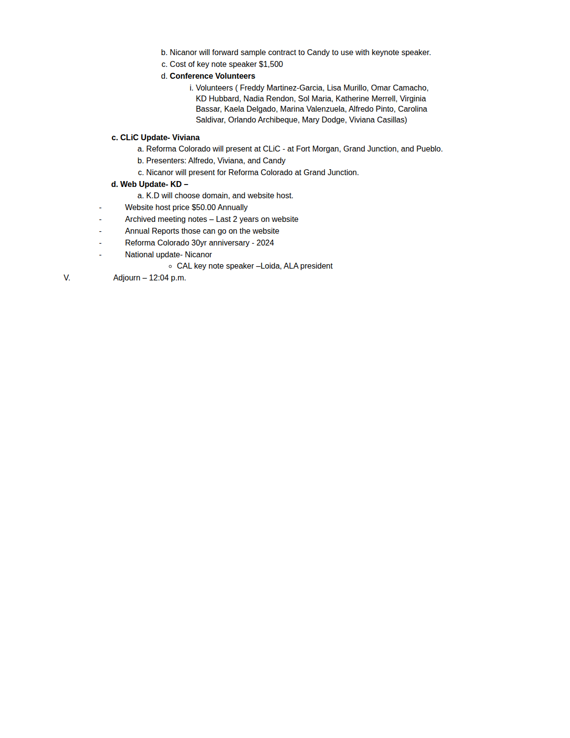Nicanor will forward sample contract to Candy to use with keynote speaker.
Cost of key note speaker $1,500
Conference Volunteers
Volunteers ( Freddy Martinez-Garcia, Lisa Murillo, Omar Camacho, KD Hubbard, Nadia Rendon, Sol Maria, Katherine Merrell, Virginia Bassar, Kaela Delgado, Marina Valenzuela, Alfredo Pinto, Carolina Saldivar, Orlando Archibeque, Mary Dodge, Viviana Casillas)
CLiC Update- Viviana
Reforma Colorado will present at CLiC - at Fort Morgan, Grand Junction, and Pueblo.
Presenters: Alfredo, Viviana, and Candy
Nicanor will present for Reforma Colorado at Grand Junction.
Web Update- KD –
K.D will choose domain, and website host.
Website host price $50.00 Annually
Archived meeting notes – Last 2 years on website
Annual Reports those can go on the website
Reforma Colorado 30yr anniversary - 2024
National update- Nicanor
CAL key note speaker –Loida, ALA president
V. Adjourn – 12:04 p.m.